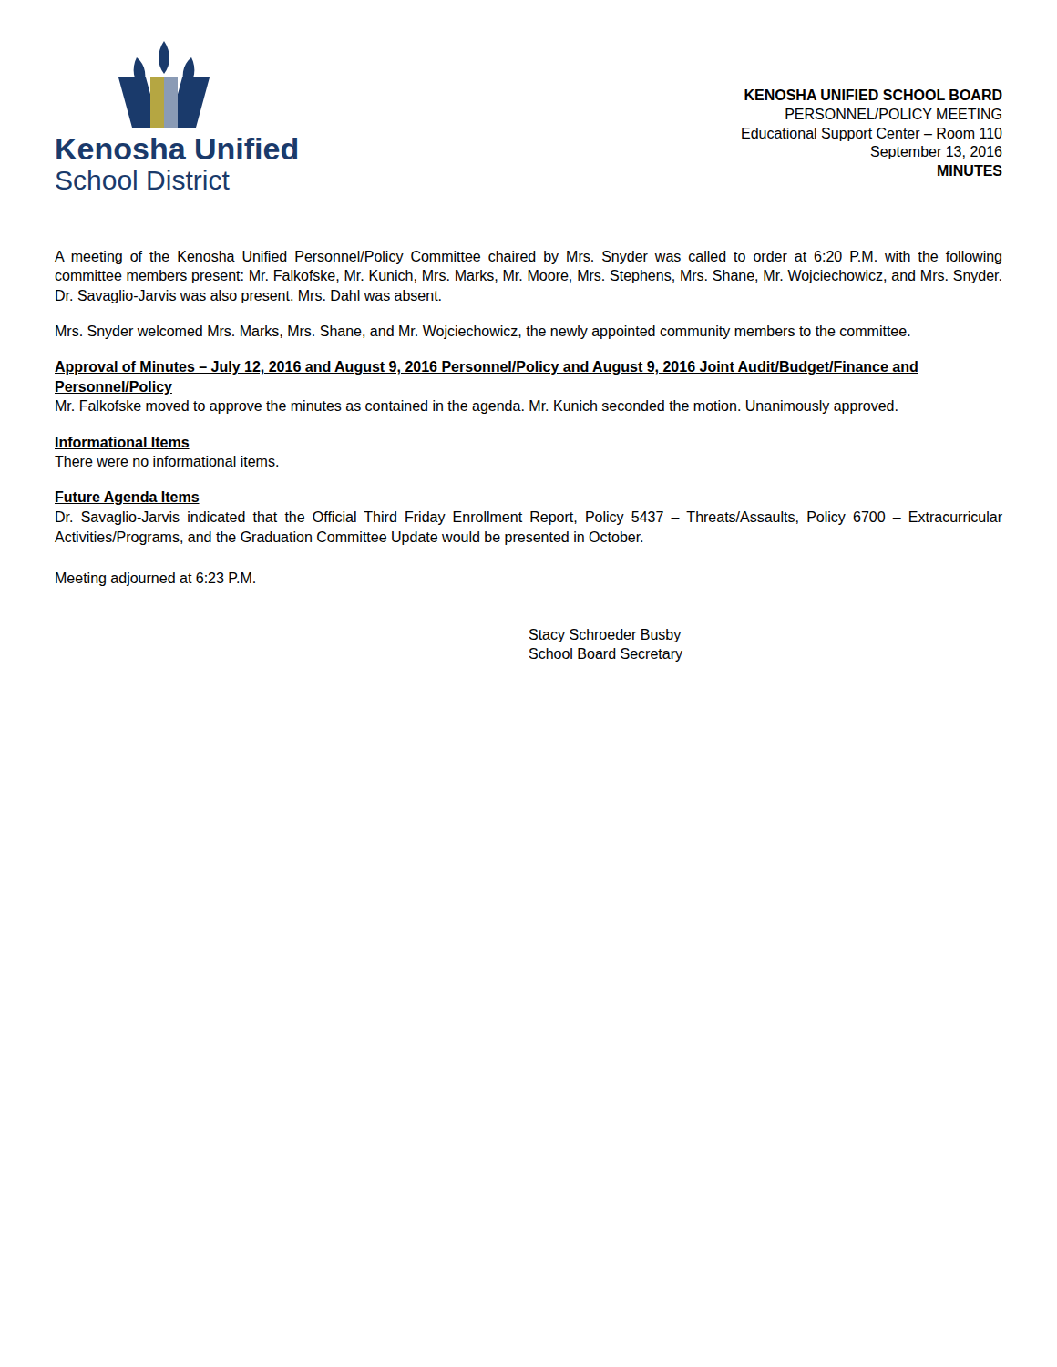Kenosha Unified School District
KENOSHA UNIFIED SCHOOL BOARD
PERSONNEL/POLICY MEETING
Educational Support Center – Room 110
September 13, 2016
MINUTES
A meeting of the Kenosha Unified Personnel/Policy Committee chaired by Mrs. Snyder was called to order at 6:20 P.M. with the following committee members present: Mr. Falkofske, Mr. Kunich, Mrs. Marks, Mr. Moore, Mrs. Stephens, Mrs. Shane, Mr. Wojciechowicz, and Mrs. Snyder. Dr. Savaglio-Jarvis was also present. Mrs. Dahl was absent.
Mrs. Snyder welcomed Mrs. Marks, Mrs. Shane, and Mr. Wojciechowicz, the newly appointed community members to the committee.
Approval of Minutes – July 12, 2016 and August 9, 2016 Personnel/Policy and August 9, 2016 Joint Audit/Budget/Finance and Personnel/Policy
Mr. Falkofske moved to approve the minutes as contained in the agenda. Mr. Kunich seconded the motion. Unanimously approved.
Informational Items
There were no informational items.
Future Agenda Items
Dr. Savaglio-Jarvis indicated that the Official Third Friday Enrollment Report, Policy 5437 – Threats/Assaults, Policy 6700 – Extracurricular Activities/Programs, and the Graduation Committee Update would be presented in October.
Meeting adjourned at 6:23 P.M.
Stacy Schroeder Busby
School Board Secretary